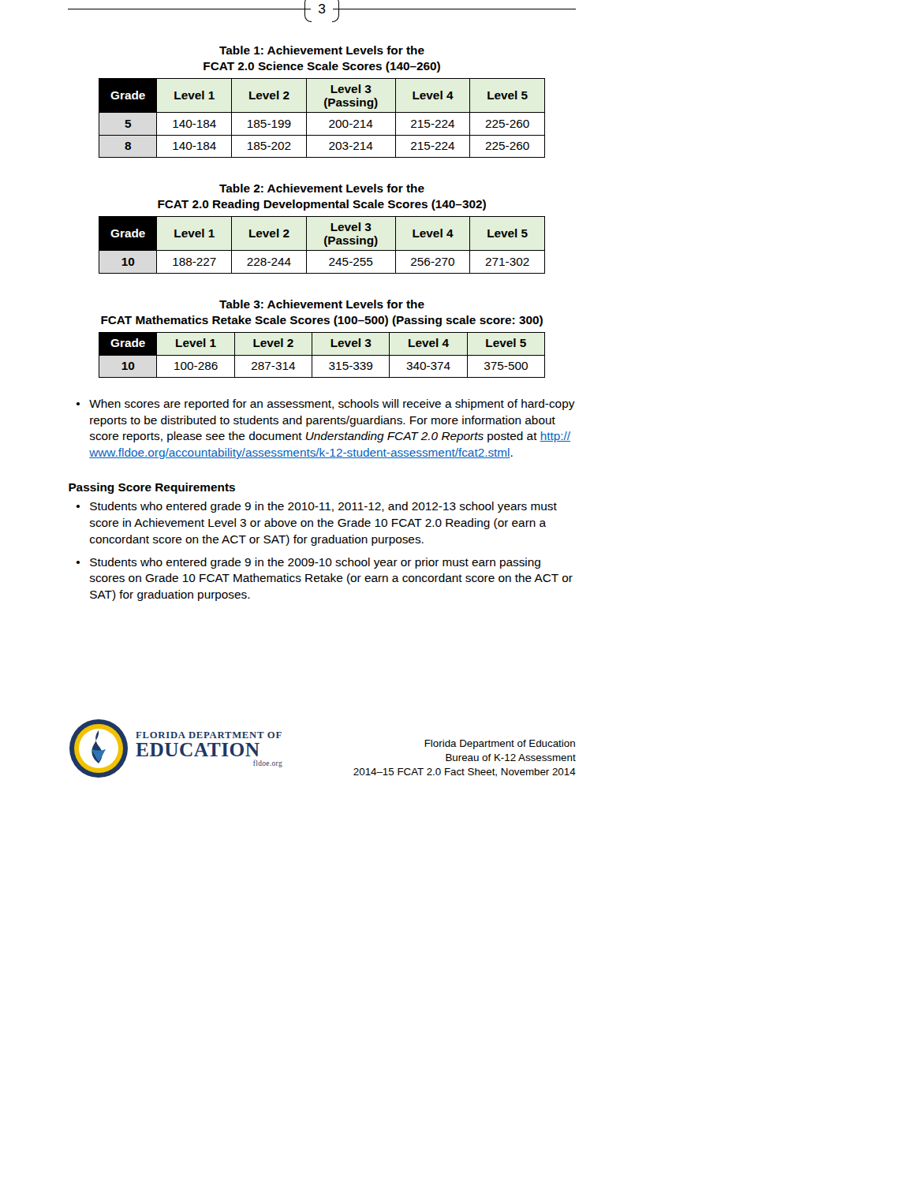3
Table 1: Achievement Levels for the
FCAT 2.0 Science Scale Scores (140–260)
| Grade | Level 1 | Level 2 | Level 3 (Passing) | Level 4 | Level 5 |
| --- | --- | --- | --- | --- | --- |
| 5 | 140-184 | 185-199 | 200-214 | 215-224 | 225-260 |
| 8 | 140-184 | 185-202 | 203-214 | 215-224 | 225-260 |
Table 2: Achievement Levels for the
FCAT 2.0 Reading Developmental Scale Scores (140–302)
| Grade | Level 1 | Level 2 | Level 3 (Passing) | Level 4 | Level 5 |
| --- | --- | --- | --- | --- | --- |
| 10 | 188-227 | 228-244 | 245-255 | 256-270 | 271-302 |
Table 3: Achievement Levels for the
FCAT Mathematics Retake Scale Scores (100–500) (Passing scale score: 300)
| Grade | Level 1 | Level 2 | Level 3 | Level 4 | Level 5 |
| --- | --- | --- | --- | --- | --- |
| 10 | 100-286 | 287-314 | 315-339 | 340-374 | 375-500 |
When scores are reported for an assessment, schools will receive a shipment of hard-copy reports to be distributed to students and parents/guardians. For more information about score reports, please see the document Understanding FCAT 2.0 Reports posted at http://www.fldoe.org/accountability/assessments/k-12-student-assessment/fcat2.stml.
Passing Score Requirements
Students who entered grade 9 in the 2010-11, 2011-12, and 2012-13 school years must score in Achievement Level 3 or above on the Grade 10 FCAT 2.0 Reading (or earn a concordant score on the ACT or SAT) for graduation purposes.
Students who entered grade 9 in the 2009-10 school year or prior must earn passing scores on Grade 10 FCAT Mathematics Retake (or earn a concordant score on the ACT or SAT) for graduation purposes.
FLORIDA DEPARTMENT OF EDUCATION fldoe.org
Florida Department of Education
Bureau of K-12 Assessment
2014–15 FCAT 2.0 Fact Sheet, November 2014